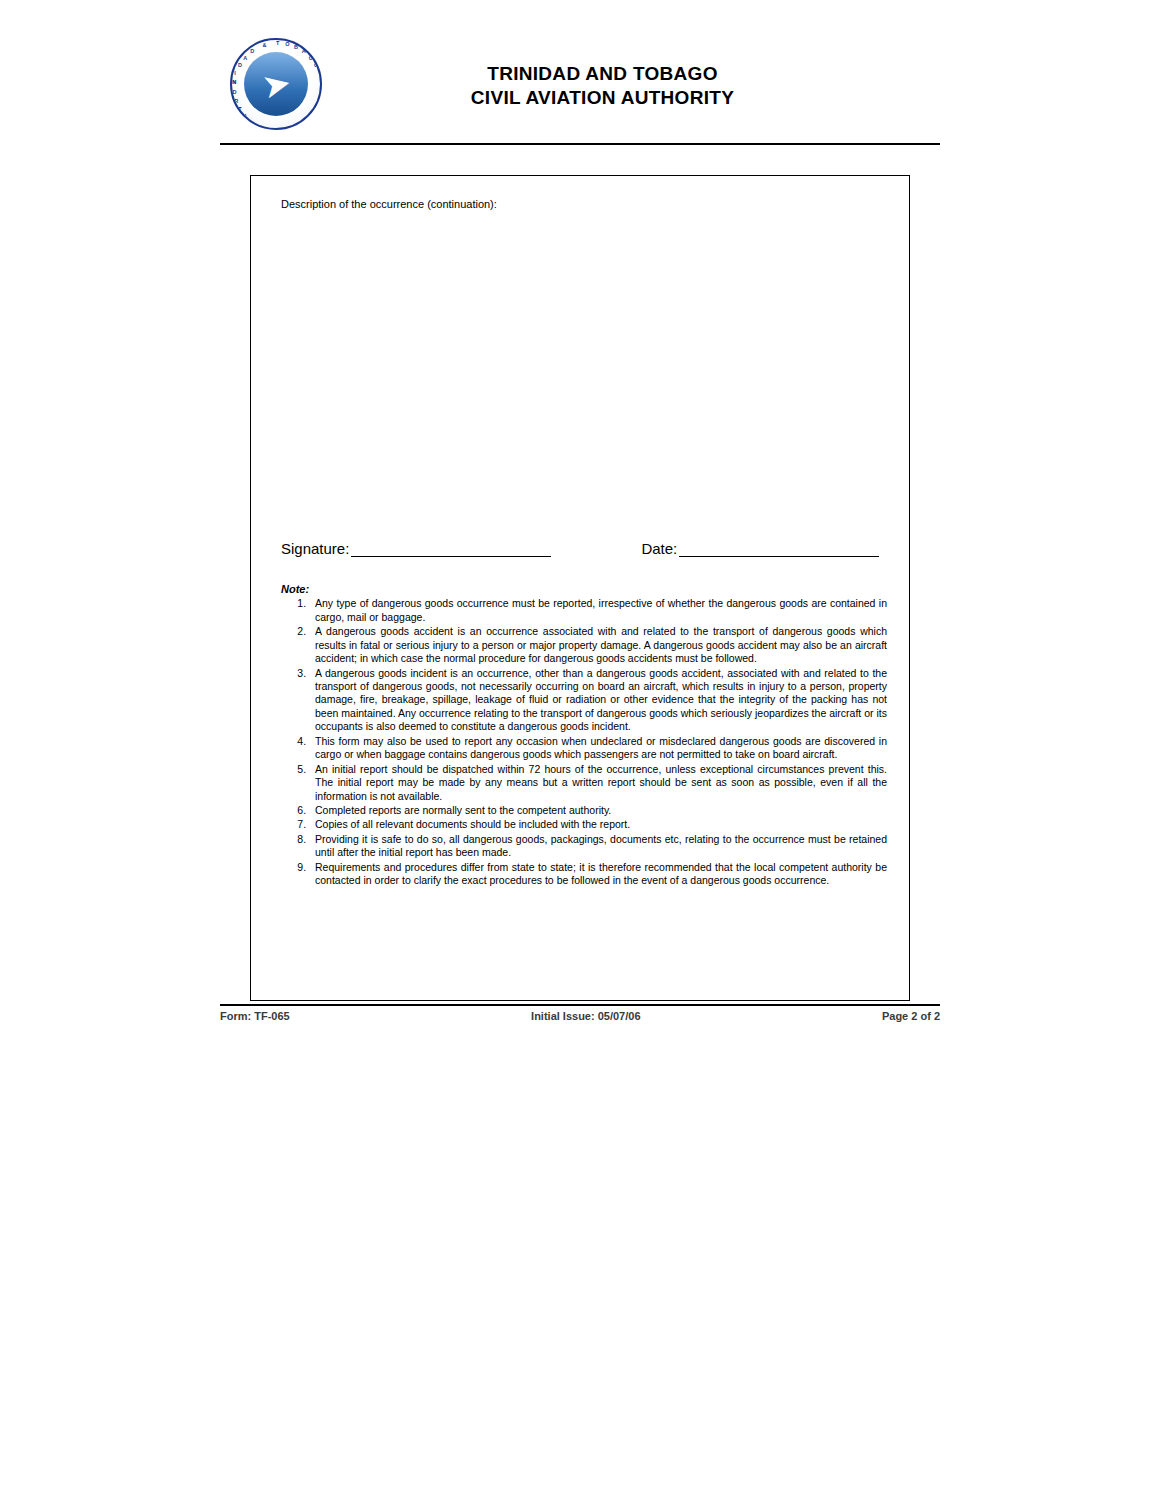T R I N I D A D & T O B A G O C I V I L A V I A T I O N
➤
TRINIDAD AND TOBAGO
CIVIL AVIATION AUTHORITY
Description of the occurrence (continuation):
Signature:
Date:
Note:
Any type of dangerous goods occurrence must be reported, irrespective of whether the dangerous goods are contained in cargo, mail or baggage.
A dangerous goods accident is an occurrence associated with and related to the transport of dangerous goods which results in fatal or serious injury to a person or major property damage. A dangerous goods accident may also be an aircraft accident; in which case the normal procedure for dangerous goods accidents must be followed.
A dangerous goods incident is an occurrence, other than a dangerous goods accident, associated with and related to the transport of dangerous goods, not necessarily occurring on board an aircraft, which results in injury to a person, property damage, fire, breakage, spillage, leakage of fluid or radiation or other evidence that the integrity of the packing has not been maintained. Any occurrence relating to the transport of dangerous goods which seriously jeopardizes the aircraft or its occupants is also deemed to constitute a dangerous goods incident.
This form may also be used to report any occasion when undeclared or misdeclared dangerous goods are discovered in cargo or when baggage contains dangerous goods which passengers are not permitted to take on board aircraft.
An initial report should be dispatched within 72 hours of the occurrence, unless exceptional circumstances prevent this. The initial report may be made by any means but a written report should be sent as soon as possible, even if all the information is not available.
Completed reports are normally sent to the competent authority.
Copies of all relevant documents should be included with the report.
Providing it is safe to do so, all dangerous goods, packagings, documents etc, relating to the occurrence must be retained until after the initial report has been made.
Requirements and procedures differ from state to state; it is therefore recommended that the local competent authority be contacted in order to clarify the exact procedures to be followed in the event of a dangerous goods occurrence.
Form: TF-065
Initial Issue: 05/07/06
Page 2 of 2